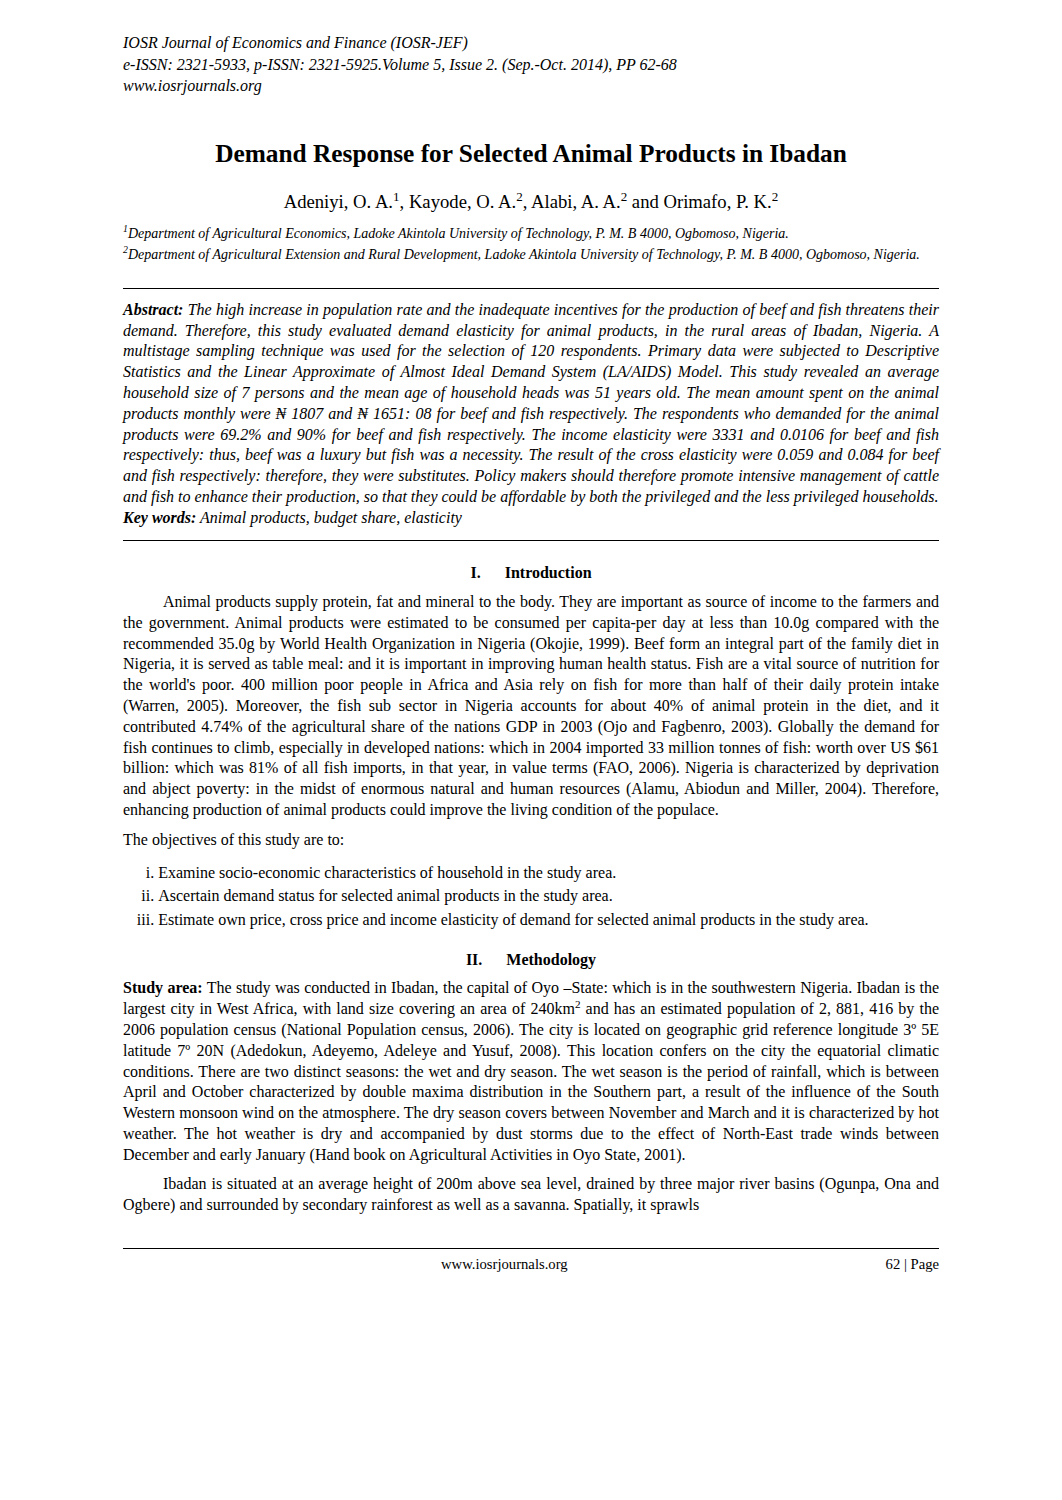IOSR Journal of Economics and Finance (IOSR-JEF)
e-ISSN: 2321-5933, p-ISSN: 2321-5925.Volume 5, Issue 2. (Sep.-Oct. 2014), PP 62-68
www.iosrjournals.org
Demand Response for Selected Animal Products in Ibadan
Adeniyi, O. A.1, Kayode, O. A.2, Alabi, A. A.2 and Orimafo, P. K.2
1Department of Agricultural Economics, Ladoke Akintola University of Technology, P. M. B 4000, Ogbomoso, Nigeria.
2Department of Agricultural Extension and Rural Development, Ladoke Akintola University of Technology, P. M. B 4000, Ogbomoso, Nigeria.
Abstract: The high increase in population rate and the inadequate incentives for the production of beef and fish threatens their demand. Therefore, this study evaluated demand elasticity for animal products, in the rural areas of Ibadan, Nigeria. A multistage sampling technique was used for the selection of 120 respondents. Primary data were subjected to Descriptive Statistics and the Linear Approximate of Almost Ideal Demand System (LA/AIDS) Model. This study revealed an average household size of 7 persons and the mean age of household heads was 51 years old. The mean amount spent on the animal products monthly were ₦ 1807 and ₦ 1651: 08 for beef and fish respectively. The respondents who demanded for the animal products were 69.2% and 90% for beef and fish respectively. The income elasticity were 3331 and 0.0106 for beef and fish respectively: thus, beef was a luxury but fish was a necessity. The result of the cross elasticity were 0.059 and 0.084 for beef and fish respectively: therefore, they were substitutes. Policy makers should therefore promote intensive management of cattle and fish to enhance their production, so that they could be affordable by both the privileged and the less privileged households.
Key words: Animal products, budget share, elasticity
I. Introduction
Animal products supply protein, fat and mineral to the body. They are important as source of income to the farmers and the government. Animal products were estimated to be consumed per capita-per day at less than 10.0g compared with the recommended 35.0g by World Health Organization in Nigeria (Okojie, 1999). Beef form an integral part of the family diet in Nigeria, it is served as table meal: and it is important in improving human health status. Fish are a vital source of nutrition for the world's poor. 400 million poor people in Africa and Asia rely on fish for more than half of their daily protein intake (Warren, 2005). Moreover, the fish sub sector in Nigeria accounts for about 40% of animal protein in the diet, and it contributed 4.74% of the agricultural share of the nations GDP in 2003 (Ojo and Fagbenro, 2003). Globally the demand for fish continues to climb, especially in developed nations: which in 2004 imported 33 million tonnes of fish: worth over US $61 billion: which was 81% of all fish imports, in that year, in value terms (FAO, 2006). Nigeria is characterized by deprivation and abject poverty: in the midst of enormous natural and human resources (Alamu, Abiodun and Miller, 2004). Therefore, enhancing production of animal products could improve the living condition of the populace.
The objectives of this study are to:
Examine socio-economic characteristics of household in the study area.
Ascertain demand status for selected animal products in the study area.
Estimate own price, cross price and income elasticity of demand for selected animal products in the study area.
II. Methodology
Study area: The study was conducted in Ibadan, the capital of Oyo –State: which is in the southwestern Nigeria. Ibadan is the largest city in West Africa, with land size covering an area of 240km2 and has an estimated population of 2, 881, 416 by the 2006 population census (National Population census, 2006). The city is located on geographic grid reference longitude 3º 5E latitude 7º 20N (Adedokun, Adeyemo, Adeleye and Yusuf, 2008). This location confers on the city the equatorial climatic conditions. There are two distinct seasons: the wet and dry season. The wet season is the period of rainfall, which is between April and October characterized by double maxima distribution in the Southern part, a result of the influence of the South Western monsoon wind on the atmosphere. The dry season covers between November and March and it is characterized by hot weather. The hot weather is dry and accompanied by dust storms due to the effect of North-East trade winds between December and early January (Hand book on Agricultural Activities in Oyo State, 2001).
Ibadan is situated at an average height of 200m above sea level, drained by three major river basins (Ogunpa, Ona and Ogbere) and surrounded by secondary rainforest as well as a savanna. Spatially, it sprawls
www.iosrjournals.org 62 | Page